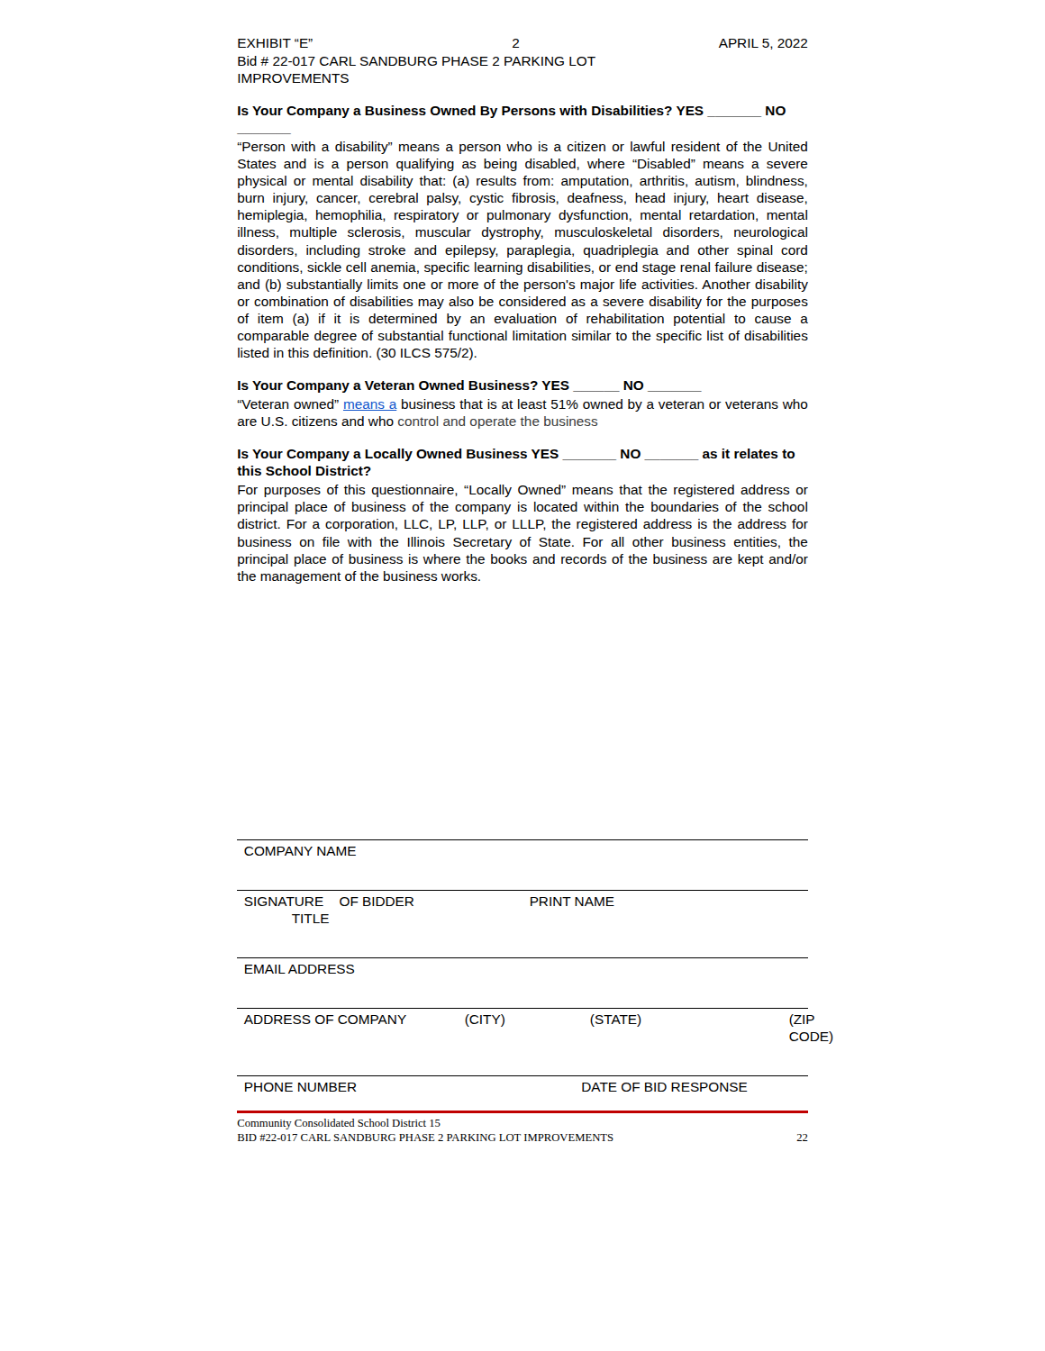EXHIBIT “E”
2
APRIL 5, 2022
Bid # 22-017 CARL SANDBURG PHASE 2 PARKING LOT
IMPROVEMENTS
Is Your Company a Business Owned By Persons with Disabilities? YES _______ NO _______
“Person with a disability” means a person who is a citizen or lawful resident of the United States and is a person qualifying as being disabled, where “Disabled” means a severe physical or mental disability that: (a) results from: amputation, arthritis, autism, blindness, burn injury, cancer, cerebral palsy, cystic fibrosis, deafness, head injury, heart disease, hemiplegia, hemophilia, respiratory or pulmonary dysfunction, mental retardation, mental illness, multiple sclerosis, muscular dystrophy, musculoskeletal disorders, neurological disorders, including stroke and epilepsy, paraplegia, quadriplegia and other spinal cord conditions, sickle cell anemia, specific learning disabilities, or end stage renal failure disease; and (b) substantially limits one or more of the person's major life activities. Another disability or combination of disabilities may also be considered as a severe disability for the purposes of item (a) if it is determined by an evaluation of rehabilitation potential to cause a comparable degree of substantial functional limitation similar to the specific list of disabilities listed in this definition. (30 ILCS 575/2).
Is Your Company a Veteran Owned Business? YES ______ NO _______
“Veteran owned” means a business that is at least 51% owned by a veteran or veterans who are U.S. citizens and who control and operate the business
Is Your Company a Locally Owned Business YES _______ NO _______ as it relates to this School District?
For purposes of this questionnaire, “Locally Owned” means that the registered address or principal place of business of the company is located within the boundaries of the school district. For a corporation, LLC, LP, LLP, or LLLP, the registered address is the address for business on file with the Illinois Secretary of State. For all other business entities, the principal place of business is where the books and records of the business are kept and/or the management of the business works.
COMPANY NAME
SIGNATURE
OF BIDDER
PRINT NAME
TITLE
EMAIL ADDRESS
ADDRESS OF COMPANY
(CITY)
(STATE)
(ZIP CODE)
PHONE NUMBER
DATE OF BID RESPONSE
Community Consolidated School District 15
BID #22-017 CARL SANDBURG PHASE 2 PARKING LOT IMPROVEMENTS
22